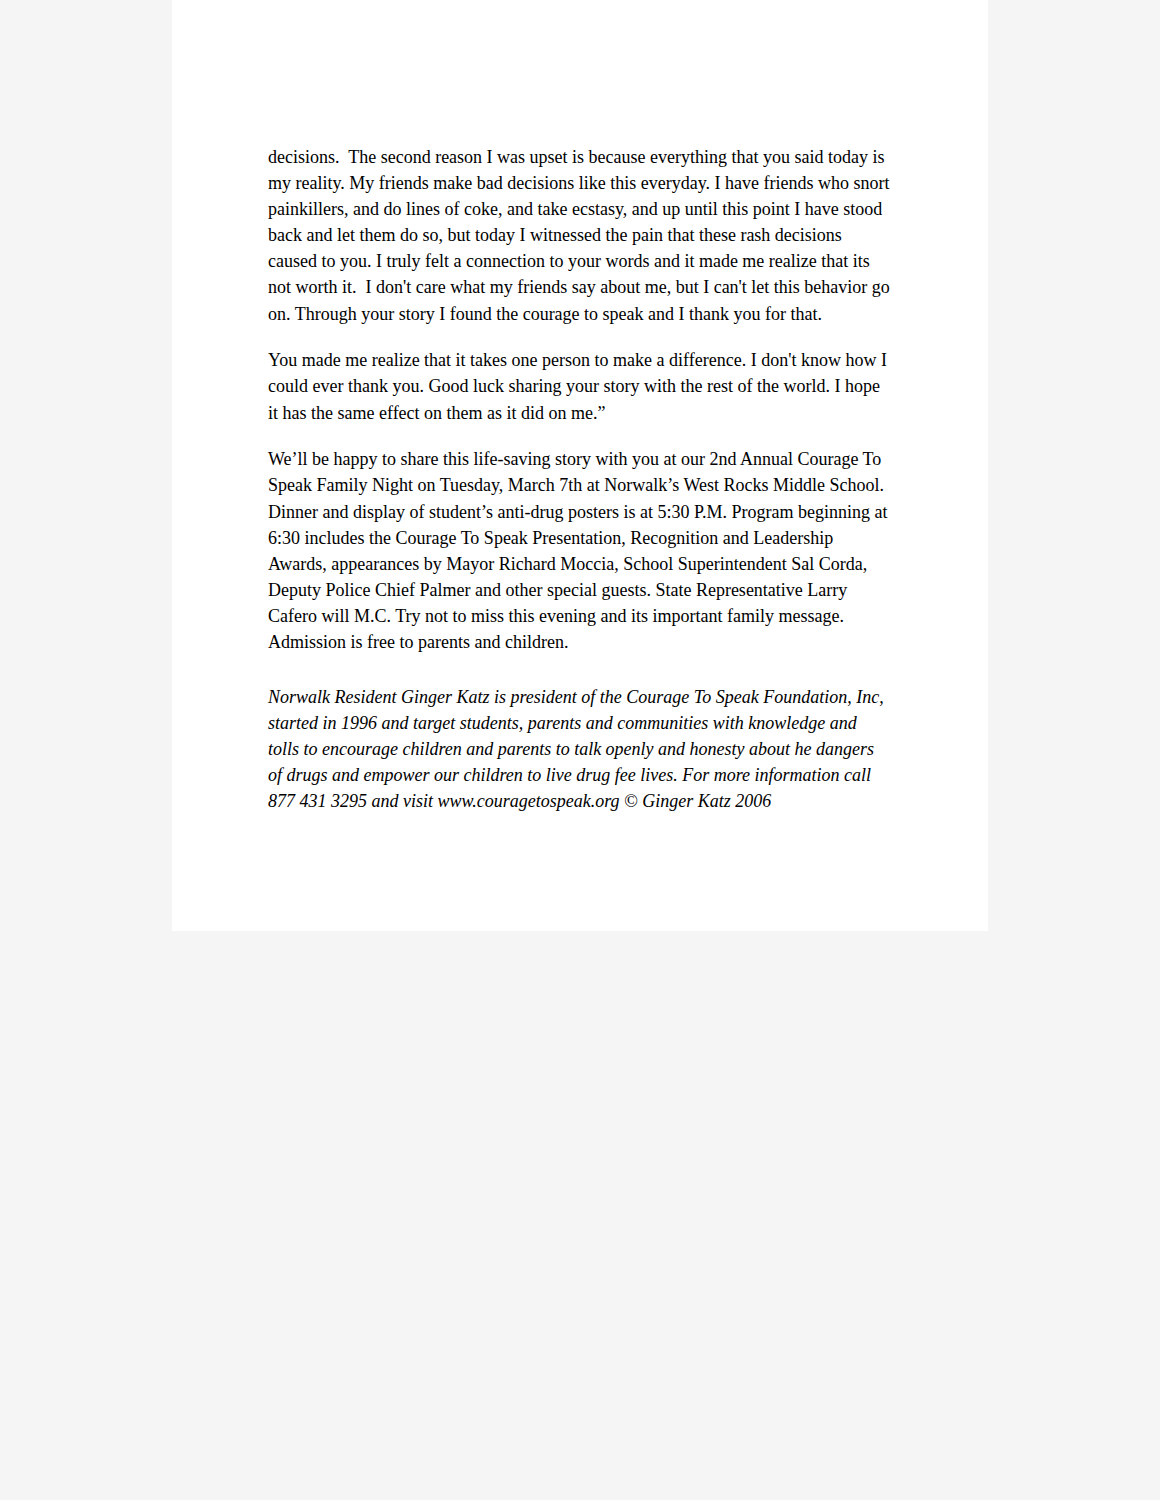decisions. The second reason I was upset is because everything that you said today is my reality. My friends make bad decisions like this everyday. I have friends who snort painkillers, and do lines of coke, and take ecstasy, and up until this point I have stood back and let them do so, but today I witnessed the pain that these rash decisions caused to you. I truly felt a connection to your words and it made me realize that its not worth it. I don't care what my friends say about me, but I can't let this behavior go on. Through your story I found the courage to speak and I thank you for that.
You made me realize that it takes one person to make a difference. I don't know how I could ever thank you. Good luck sharing your story with the rest of the world. I hope it has the same effect on them as it did on me.”
We’ll be happy to share this life-saving story with you at our 2nd Annual Courage To Speak Family Night on Tuesday, March 7th at Norwalk’s West Rocks Middle School. Dinner and display of student’s anti-drug posters is at 5:30 P.M. Program beginning at 6:30 includes the Courage To Speak Presentation, Recognition and Leadership Awards, appearances by Mayor Richard Moccia, School Superintendent Sal Corda, Deputy Police Chief Palmer and other special guests. State Representative Larry Cafero will M.C. Try not to miss this evening and its important family message. Admission is free to parents and children.
Norwalk Resident Ginger Katz is president of the Courage To Speak Foundation, Inc, started in 1996 and target students, parents and communities with knowledge and tolls to encourage children and parents to talk openly and honesty about he dangers of drugs and empower our children to live drug fee lives. For more information call 877 431 3295 and visit www.couragetospeak.org © Ginger Katz 2006